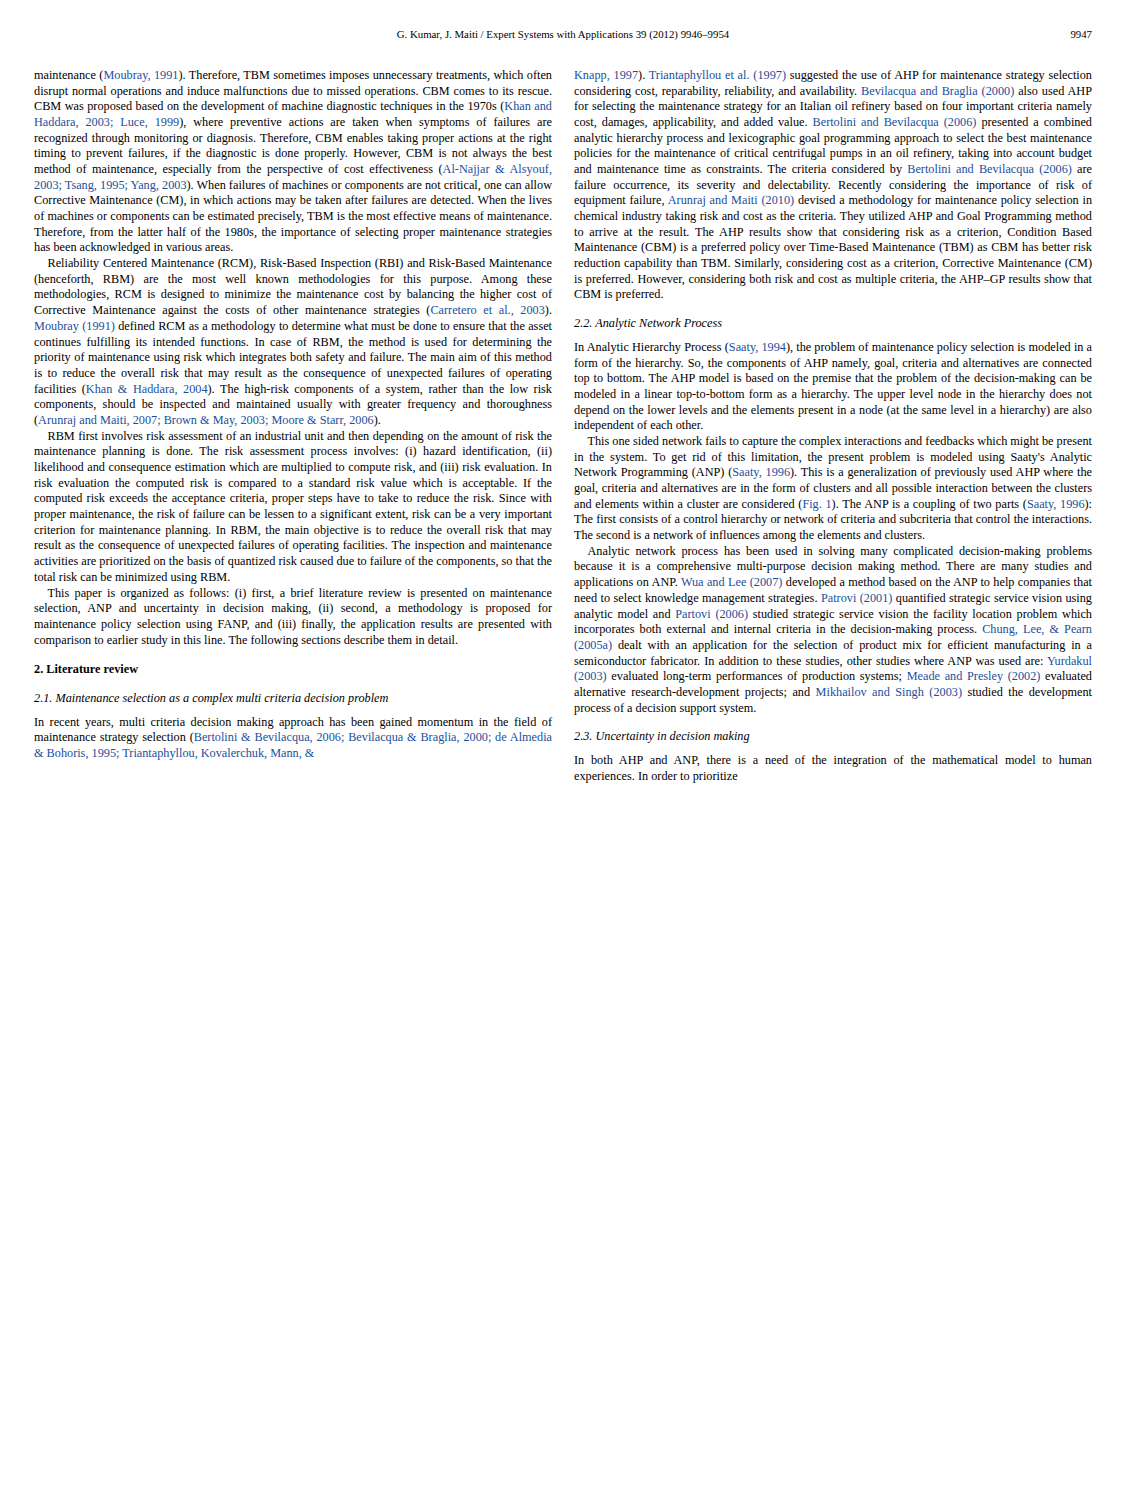G. Kumar, J. Maiti / Expert Systems with Applications 39 (2012) 9946–9954 9947
maintenance (Moubray, 1991). Therefore, TBM sometimes imposes unnecessary treatments, which often disrupt normal operations and induce malfunctions due to missed operations. CBM comes to its rescue. CBM was proposed based on the development of machine diagnostic techniques in the 1970s (Khan and Haddara, 2003; Luce, 1999), where preventive actions are taken when symptoms of failures are recognized through monitoring or diagnosis. Therefore, CBM enables taking proper actions at the right timing to prevent failures, if the diagnostic is done properly. However, CBM is not always the best method of maintenance, especially from the perspective of cost effectiveness (Al-Najjar & Alsyouf, 2003; Tsang, 1995; Yang, 2003). When failures of machines or components are not critical, one can allow Corrective Maintenance (CM), in which actions may be taken after failures are detected. When the lives of machines or components can be estimated precisely, TBM is the most effective means of maintenance. Therefore, from the latter half of the 1980s, the importance of selecting proper maintenance strategies has been acknowledged in various areas.
Reliability Centered Maintenance (RCM), Risk-Based Inspection (RBI) and Risk-Based Maintenance (henceforth, RBM) are the most well known methodologies for this purpose. Among these methodologies, RCM is designed to minimize the maintenance cost by balancing the higher cost of Corrective Maintenance against the costs of other maintenance strategies (Carretero et al., 2003). Moubray (1991) defined RCM as a methodology to determine what must be done to ensure that the asset continues fulfilling its intended functions. In case of RBM, the method is used for determining the priority of maintenance using risk which integrates both safety and failure. The main aim of this method is to reduce the overall risk that may result as the consequence of unexpected failures of operating facilities (Khan & Haddara, 2004). The high-risk components of a system, rather than the low risk components, should be inspected and maintained usually with greater frequency and thoroughness (Arunraj and Maiti, 2007; Brown & May, 2003; Moore & Starr, 2006).
RBM first involves risk assessment of an industrial unit and then depending on the amount of risk the maintenance planning is done. The risk assessment process involves: (i) hazard identification, (ii) likelihood and consequence estimation which are multiplied to compute risk, and (iii) risk evaluation. In risk evaluation the computed risk is compared to a standard risk value which is acceptable. If the computed risk exceeds the acceptance criteria, proper steps have to take to reduce the risk. Since with proper maintenance, the risk of failure can be lessen to a significant extent, risk can be a very important criterion for maintenance planning. In RBM, the main objective is to reduce the overall risk that may result as the consequence of unexpected failures of operating facilities. The inspection and maintenance activities are prioritized on the basis of quantized risk caused due to failure of the components, so that the total risk can be minimized using RBM.
This paper is organized as follows: (i) first, a brief literature review is presented on maintenance selection, ANP and uncertainty in decision making, (ii) second, a methodology is proposed for maintenance policy selection using FANP, and (iii) finally, the application results are presented with comparison to earlier study in this line. The following sections describe them in detail.
2. Literature review
2.1. Maintenance selection as a complex multi criteria decision problem
In recent years, multi criteria decision making approach has been gained momentum in the field of maintenance strategy selection (Bertolini & Bevilacqua, 2006; Bevilacqua & Braglia, 2000; de Almedia & Bohoris, 1995; Triantaphyllou, Kovalerchuk, Mann, &
Knapp, 1997). Triantaphyllou et al. (1997) suggested the use of AHP for maintenance strategy selection considering cost, reparability, reliability, and availability. Bevilacqua and Braglia (2000) also used AHP for selecting the maintenance strategy for an Italian oil refinery based on four important criteria namely cost, damages, applicability, and added value. Bertolini and Bevilacqua (2006) presented a combined analytic hierarchy process and lexicographic goal programming approach to select the best maintenance policies for the maintenance of critical centrifugal pumps in an oil refinery, taking into account budget and maintenance time as constraints. The criteria considered by Bertolini and Bevilacqua (2006) are failure occurrence, its severity and delectability. Recently considering the importance of risk of equipment failure, Arunraj and Maiti (2010) devised a methodology for maintenance policy selection in chemical industry taking risk and cost as the criteria. They utilized AHP and Goal Programming method to arrive at the result. The AHP results show that considering risk as a criterion, Condition Based Maintenance (CBM) is a preferred policy over Time-Based Maintenance (TBM) as CBM has better risk reduction capability than TBM. Similarly, considering cost as a criterion, Corrective Maintenance (CM) is preferred. However, considering both risk and cost as multiple criteria, the AHP–GP results show that CBM is preferred.
2.2. Analytic Network Process
In Analytic Hierarchy Process (Saaty, 1994), the problem of maintenance policy selection is modeled in a form of the hierarchy. So, the components of AHP namely, goal, criteria and alternatives are connected top to bottom. The AHP model is based on the premise that the problem of the decision-making can be modeled in a linear top-to-bottom form as a hierarchy. The upper level node in the hierarchy does not depend on the lower levels and the elements present in a node (at the same level in a hierarchy) are also independent of each other.
This one sided network fails to capture the complex interactions and feedbacks which might be present in the system. To get rid of this limitation, the present problem is modeled using Saaty's Analytic Network Programming (ANP) (Saaty, 1996). This is a generalization of previously used AHP where the goal, criteria and alternatives are in the form of clusters and all possible interaction between the clusters and elements within a cluster are considered (Fig. 1). The ANP is a coupling of two parts (Saaty, 1996): The first consists of a control hierarchy or network of criteria and subcriteria that control the interactions. The second is a network of influences among the elements and clusters.
Analytic network process has been used in solving many complicated decision-making problems because it is a comprehensive multi-purpose decision making method. There are many studies and applications on ANP. Wua and Lee (2007) developed a method based on the ANP to help companies that need to select knowledge management strategies. Patrovi (2001) quantified strategic service vision using analytic model and Partovi (2006) studied strategic service vision the facility location problem which incorporates both external and internal criteria in the decision-making process. Chung, Lee, & Pearn (2005a) dealt with an application for the selection of product mix for efficient manufacturing in a semiconductor fabricator. In addition to these studies, other studies where ANP was used are: Yurdakul (2003) evaluated long-term performances of production systems; Meade and Presley (2002) evaluated alternative research-development projects; and Mikhailov and Singh (2003) studied the development process of a decision support system.
2.3. Uncertainty in decision making
In both AHP and ANP, there is a need of the integration of the mathematical model to human experiences. In order to prioritize